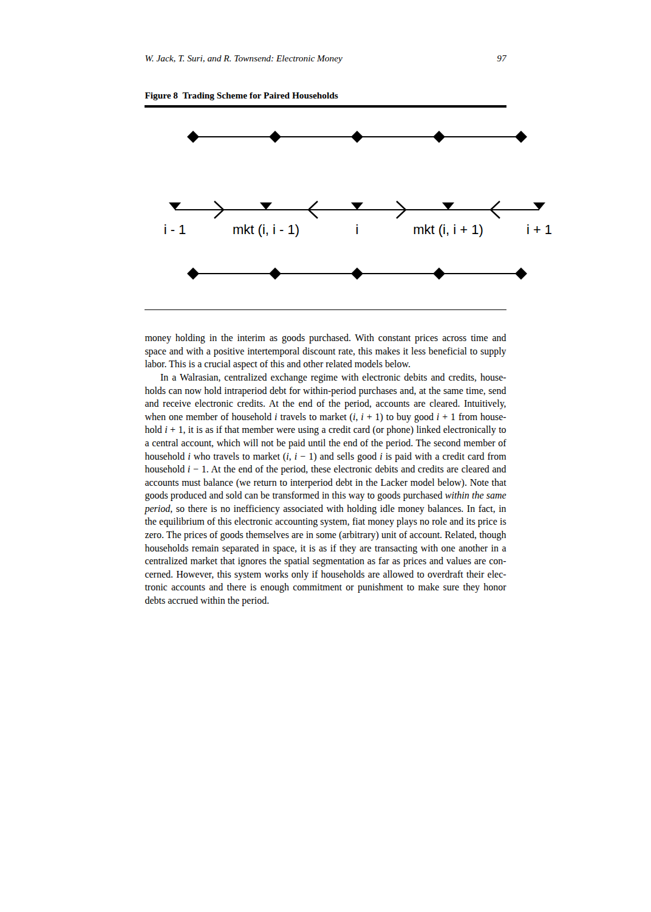W. Jack, T. Suri, and R. Townsend: Electronic Money 97
Figure 8 Trading Scheme for Paired Households
i - 1 mkt (i, i - 1) i mkt (i, i + 1) i + 1
money holding in the interim as goods purchased. With constant prices across time and space and with a positive intertemporal discount rate, this makes it less beneficial to supply labor. This is a crucial aspect of this and other related models below.
In a Walrasian, centralized exchange regime with electronic debits and credits, households can now hold intraperiod debt for within-period purchases and, at the same time, send and receive electronic credits. At the end of the period, accounts are cleared. Intuitively, when one member of household i travels to market (i, i + 1) to buy good i + 1 from household i + 1, it is as if that member were using a credit card (or phone) linked electronically to a central account, which will not be paid until the end of the period. The second member of household i who travels to market (i, i − 1) and sells good i is paid with a credit card from household i − 1. At the end of the period, these electronic debits and credits are cleared and accounts must balance (we return to interperiod debt in the Lacker model below). Note that goods produced and sold can be transformed in this way to goods purchased within the same period, so there is no inefficiency associated with holding idle money balances. In fact, in the equilibrium of this electronic accounting system, fiat money plays no role and its price is zero. The prices of goods themselves are in some (arbitrary) unit of account. Related, though households remain separated in space, it is as if they are transacting with one another in a centralized market that ignores the spatial segmentation as far as prices and values are concerned. However, this system works only if households are allowed to overdraft their electronic accounts and there is enough commitment or punishment to make sure they honor debts accrued within the period.